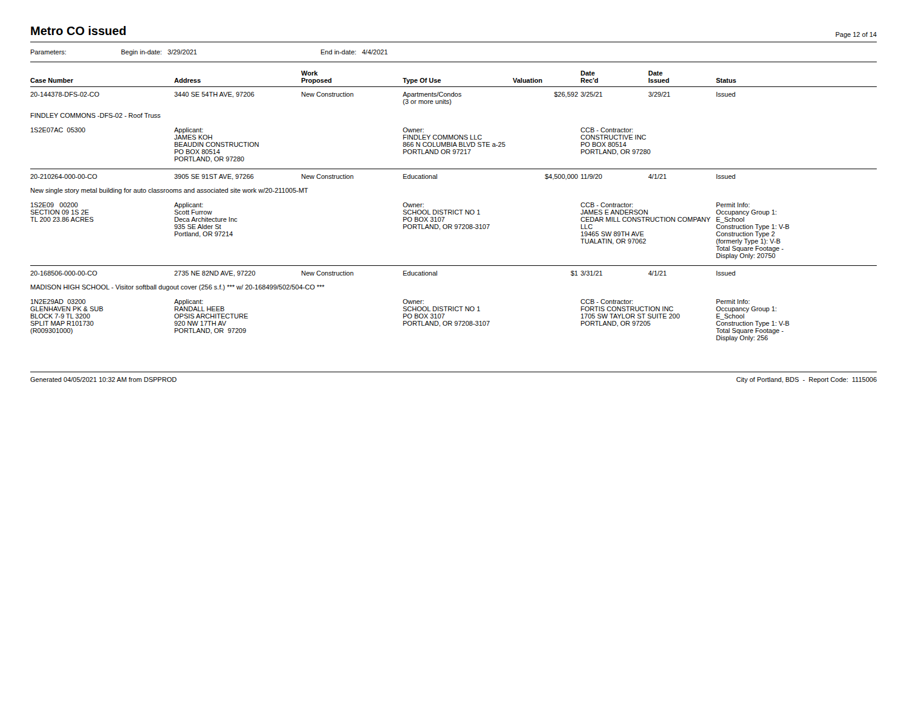Metro CO issued
Page 12 of 14
Parameters:
Begin in-date: 3/29/2021
End in-date: 4/4/2021
| Case Number | Address | Work Proposed | Type Of Use | Valuation | Date Rec'd | Date Issued | Status |
| --- | --- | --- | --- | --- | --- | --- | --- |
| 20-144378-DFS-02-CO | 3440 SE 54TH AVE, 97206 | New Construction | Apartments/Condos (3 or more units) | $26,592 | 3/25/21 | 3/29/21 | Issued |
| FINDLEY COMMONS -DFS-02 - Roof Truss |
| 1S2E07AC 05300 | Applicant: JAMES KOH BEAUDIN CONSTRUCTION PO BOX 80514 PORTLAND, OR 97280 | Owner: FINDLEY COMMONS LLC 866 N COLUMBIA BLVD STE a-25 PORTLAND OR 97217 | CCB - Contractor: CONSTRUCTIVE INC PO BOX 80514 PORTLAND, OR 97280 | |
| 20-210264-000-00-CO | 3905 SE 91ST AVE, 97266 | New Construction | Educational | $4,500,000 | 11/9/20 | 4/1/21 | Issued |
| New single story metal building for auto classrooms and associated site work w/20-211005-MT |
| 1S2E09 00200 SECTION 09 1S 2E TL 200 23.86 ACRES | Applicant: Scott Furrow Deca Architecture Inc 935 SE Alder St Portland, OR 97214 | Owner: SCHOOL DISTRICT NO 1 PO BOX 3107 PORTLAND, OR 97208-3107 | CCB - Contractor: JAMES E ANDERSON CEDAR MILL CONSTRUCTION COMPANY LLC 19465 SW 89TH AVE TUALATIN, OR 97062 | Permit Info: Occupancy Group 1: E_School Construction Type 1: V-B Construction Type 2 (formerly Type 1): V-B Total Square Footage - Display Only: 20750 |
| 20-168506-000-00-CO | 2735 NE 82ND AVE, 97220 | New Construction | Educational | $1 | 3/31/21 | 4/1/21 | Issued |
| MADISON HIGH SCHOOL - Visitor softball dugout cover (256 s.f.) *** w/ 20-168499/502/504-CO *** |
| 1N2E29AD 03200 GLENHAVEN PK & SUB BLOCK 7-9 TL 3200 SPLIT MAP R101730 (R009301000) | Applicant: RANDALL HEEB OPSIS ARCHITECTURE 920 NW 17TH AV PORTLAND, OR 97209 | Owner: SCHOOL DISTRICT NO 1 PO BOX 3107 PORTLAND, OR 97208-3107 | CCB - Contractor: FORTIS CONSTRUCTION INC 1705 SW TAYLOR ST SUITE 200 PORTLAND, OR 97205 | Permit Info: Occupancy Group 1: E_School Construction Type 1: V-B Total Square Footage - Display Only: 256 |
Generated 04/05/2021 10:32 AM from DSPPROD
City of Portland, BDS - Report Code: 1115006